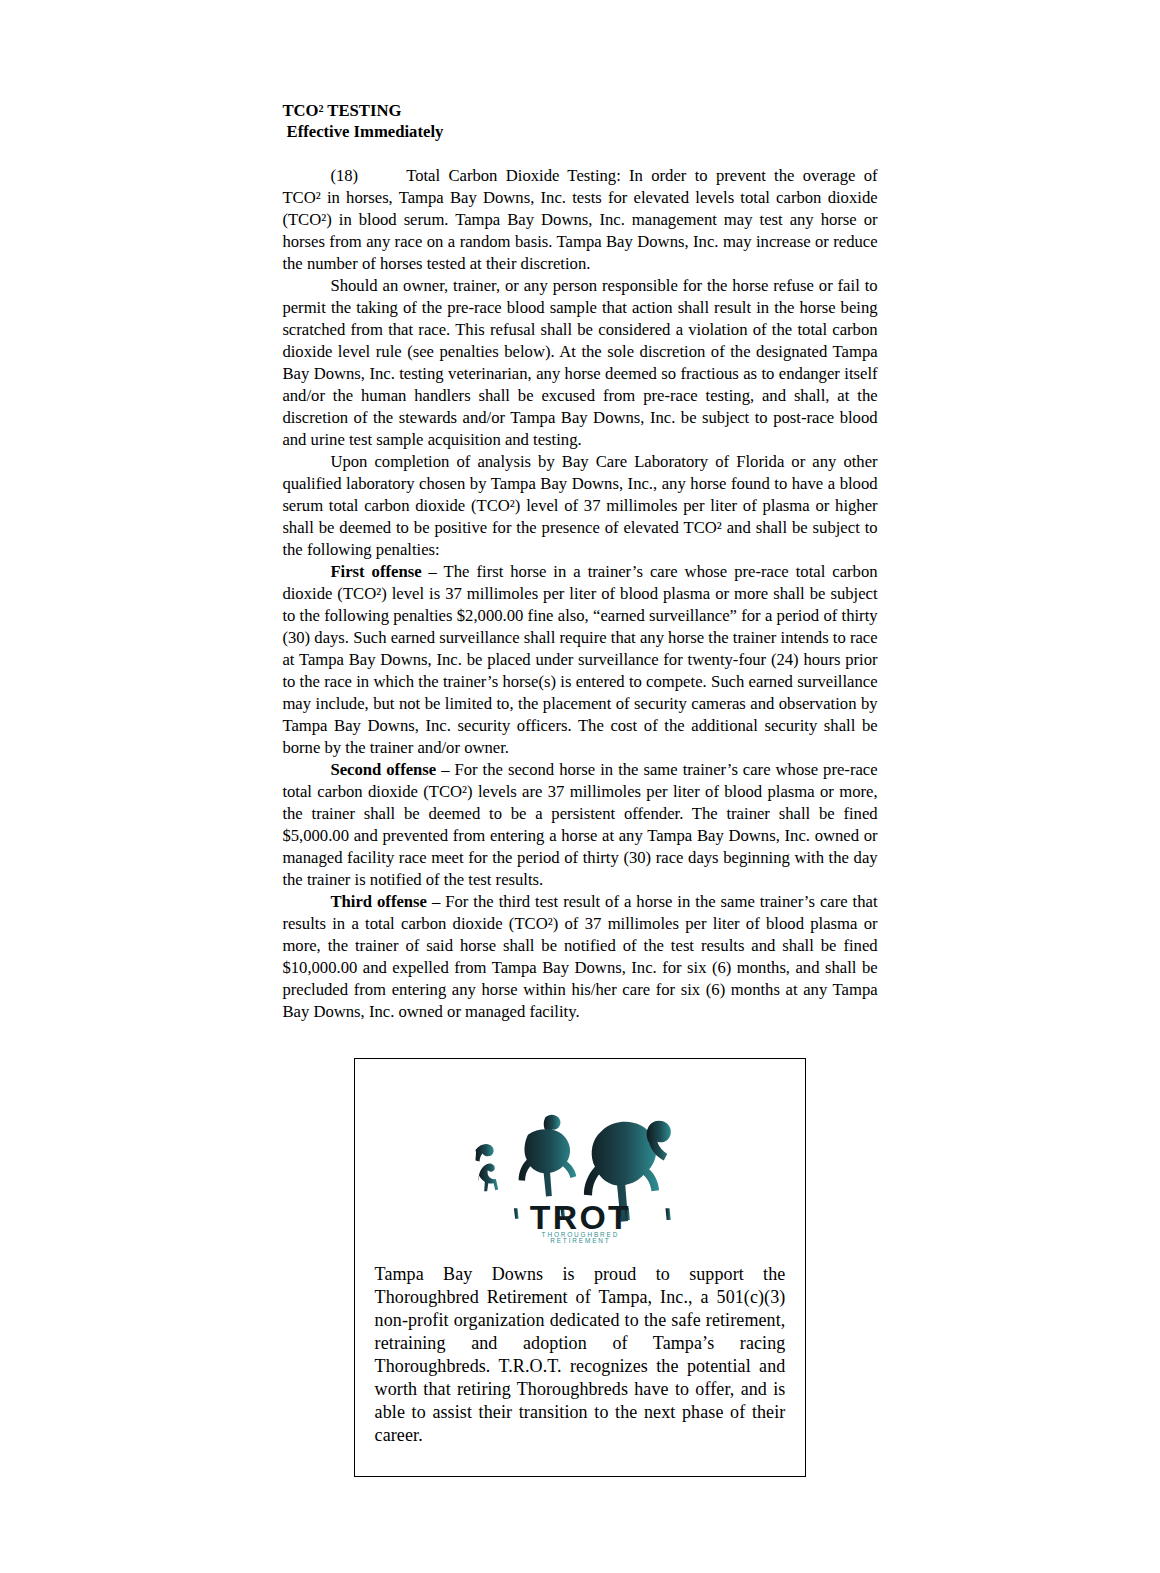TCO² TESTING
Effective Immediately
(18) Total Carbon Dioxide Testing: In order to prevent the overage of TCO² in horses, Tampa Bay Downs, Inc. tests for elevated levels total carbon dioxide (TCO²) in blood serum. Tampa Bay Downs, Inc. management may test any horse or horses from any race on a random basis. Tampa Bay Downs, Inc. may increase or reduce the number of horses tested at their discretion.
Should an owner, trainer, or any person responsible for the horse refuse or fail to permit the taking of the pre-race blood sample that action shall result in the horse being scratched from that race. This refusal shall be considered a violation of the total carbon dioxide level rule (see penalties below). At the sole discretion of the designated Tampa Bay Downs, Inc. testing veterinarian, any horse deemed so fractious as to endanger itself and/or the human handlers shall be excused from pre-race testing, and shall, at the discretion of the stewards and/or Tampa Bay Downs, Inc. be subject to post-race blood and urine test sample acquisition and testing.
Upon completion of analysis by Bay Care Laboratory of Florida or any other qualified laboratory chosen by Tampa Bay Downs, Inc., any horse found to have a blood serum total carbon dioxide (TCO²) level of 37 millimoles per liter of plasma or higher shall be deemed to be positive for the presence of elevated TCO² and shall be subject to the following penalties:
First offense – The first horse in a trainer’s care whose pre-race total carbon dioxide (TCO²) level is 37 millimoles per liter of blood plasma or more shall be subject to the following penalties $2,000.00 fine also, “earned surveillance” for a period of thirty (30) days. Such earned surveillance shall require that any horse the trainer intends to race at Tampa Bay Downs, Inc. be placed under surveillance for twenty-four (24) hours prior to the race in which the trainer’s horse(s) is entered to compete. Such earned surveillance may include, but not be limited to, the placement of security cameras and observation by Tampa Bay Downs, Inc. security officers. The cost of the additional security shall be borne by the trainer and/or owner.
Second offense – For the second horse in the same trainer’s care whose pre-race total carbon dioxide (TCO²) levels are 37 millimoles per liter of blood plasma or more, the trainer shall be deemed to be a persistent offender. The trainer shall be fined $5,000.00 and prevented from entering a horse at any Tampa Bay Downs, Inc. owned or managed facility race meet for the period of thirty (30) race days beginning with the day the trainer is notified of the test results.
Third offense – For the third test result of a horse in the same trainer’s care that results in a total carbon dioxide (TCO²) of 37 millimoles per liter of blood plasma or more, the trainer of said horse shall be notified of the test results and shall be fined $10,000.00 and expelled from Tampa Bay Downs, Inc. for six (6) months, and shall be precluded from entering any horse within his/her care for six (6) months at any Tampa Bay Downs, Inc. owned or managed facility.
TROT THOROUGHBRED RETIREMENT
Tampa Bay Downs is proud to support the Thoroughbred Retirement of Tampa, Inc., a 501(c)(3) non-profit organization dedicated to the safe retirement, retraining and adoption of Tampa’s racing Thoroughbreds. T.R.O.T. recognizes the potential and worth that retiring Thoroughbreds have to offer, and is able to assist their transition to the next phase of their career.